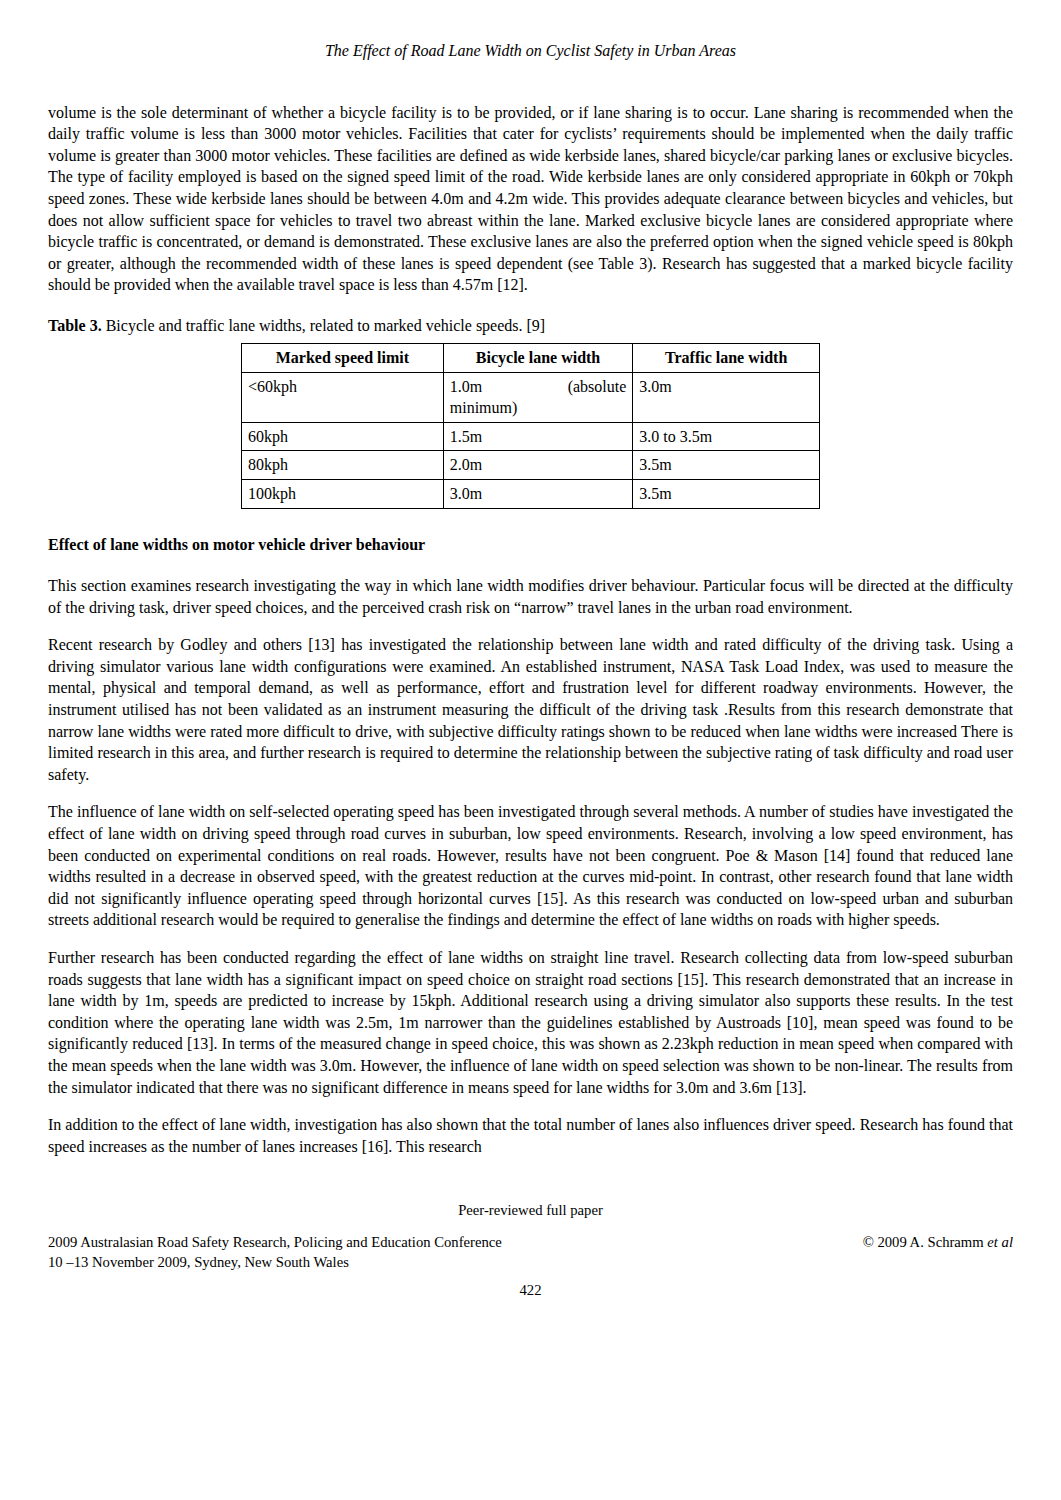The Effect of Road Lane Width on Cyclist Safety in Urban Areas
volume is the sole determinant of whether a bicycle facility is to be provided, or if lane sharing is to occur. Lane sharing is recommended when the daily traffic volume is less than 3000 motor vehicles. Facilities that cater for cyclists’ requirements should be implemented when the daily traffic volume is greater than 3000 motor vehicles. These facilities are defined as wide kerbside lanes, shared bicycle/car parking lanes or exclusive bicycles. The type of facility employed is based on the signed speed limit of the road. Wide kerbside lanes are only considered appropriate in 60kph or 70kph speed zones. These wide kerbside lanes should be between 4.0m and 4.2m wide. This provides adequate clearance between bicycles and vehicles, but does not allow sufficient space for vehicles to travel two abreast within the lane. Marked exclusive bicycle lanes are considered appropriate where bicycle traffic is concentrated, or demand is demonstrated. These exclusive lanes are also the preferred option when the signed vehicle speed is 80kph or greater, although the recommended width of these lanes is speed dependent (see Table 3). Research has suggested that a marked bicycle facility should be provided when the available travel space is less than 4.57m [12].
Table 3. Bicycle and traffic lane widths, related to marked vehicle speeds. [9]
| Marked speed limit | Bicycle lane width | Traffic lane width |
| --- | --- | --- |
| <60kph | 1.0m (absolute minimum) | 3.0m |
| 60kph | 1.5m | 3.0 to 3.5m |
| 80kph | 2.0m | 3.5m |
| 100kph | 3.0m | 3.5m |
Effect of lane widths on motor vehicle driver behaviour
This section examines research investigating the way in which lane width modifies driver behaviour. Particular focus will be directed at the difficulty of the driving task, driver speed choices, and the perceived crash risk on “narrow” travel lanes in the urban road environment.
Recent research by Godley and others [13] has investigated the relationship between lane width and rated difficulty of the driving task. Using a driving simulator various lane width configurations were examined. An established instrument, NASA Task Load Index, was used to measure the mental, physical and temporal demand, as well as performance, effort and frustration level for different roadway environments. However, the instrument utilised has not been validated as an instrument measuring the difficult of the driving task .Results from this research demonstrate that narrow lane widths were rated more difficult to drive, with subjective difficulty ratings shown to be reduced when lane widths were increased There is limited research in this area, and further research is required to determine the relationship between the subjective rating of task difficulty and road user safety.
The influence of lane width on self-selected operating speed has been investigated through several methods. A number of studies have investigated the effect of lane width on driving speed through road curves in suburban, low speed environments. Research, involving a low speed environment, has been conducted on experimental conditions on real roads. However, results have not been congruent. Poe & Mason [14] found that reduced lane widths resulted in a decrease in observed speed, with the greatest reduction at the curves mid-point. In contrast, other research found that lane width did not significantly influence operating speed through horizontal curves [15]. As this research was conducted on low-speed urban and suburban streets additional research would be required to generalise the findings and determine the effect of lane widths on roads with higher speeds.
Further research has been conducted regarding the effect of lane widths on straight line travel. Research collecting data from low-speed suburban roads suggests that lane width has a significant impact on speed choice on straight road sections [15]. This research demonstrated that an increase in lane width by 1m, speeds are predicted to increase by 15kph. Additional research using a driving simulator also supports these results. In the test condition where the operating lane width was 2.5m, 1m narrower than the guidelines established by Austroads [10], mean speed was found to be significantly reduced [13]. In terms of the measured change in speed choice, this was shown as 2.23kph reduction in mean speed when compared with the mean speeds when the lane width was 3.0m. However, the influence of lane width on speed selection was shown to be non-linear. The results from the simulator indicated that there was no significant difference in means speed for lane widths for 3.0m and 3.6m [13].
In addition to the effect of lane width, investigation has also shown that the total number of lanes also influences driver speed. Research has found that speed increases as the number of lanes increases [16]. This research
Peer-reviewed full paper
2009 Australasian Road Safety Research, Policing and Education Conference
10 –13 November 2009, Sydney, New South Wales
© 2009 A. Schramm et al
422